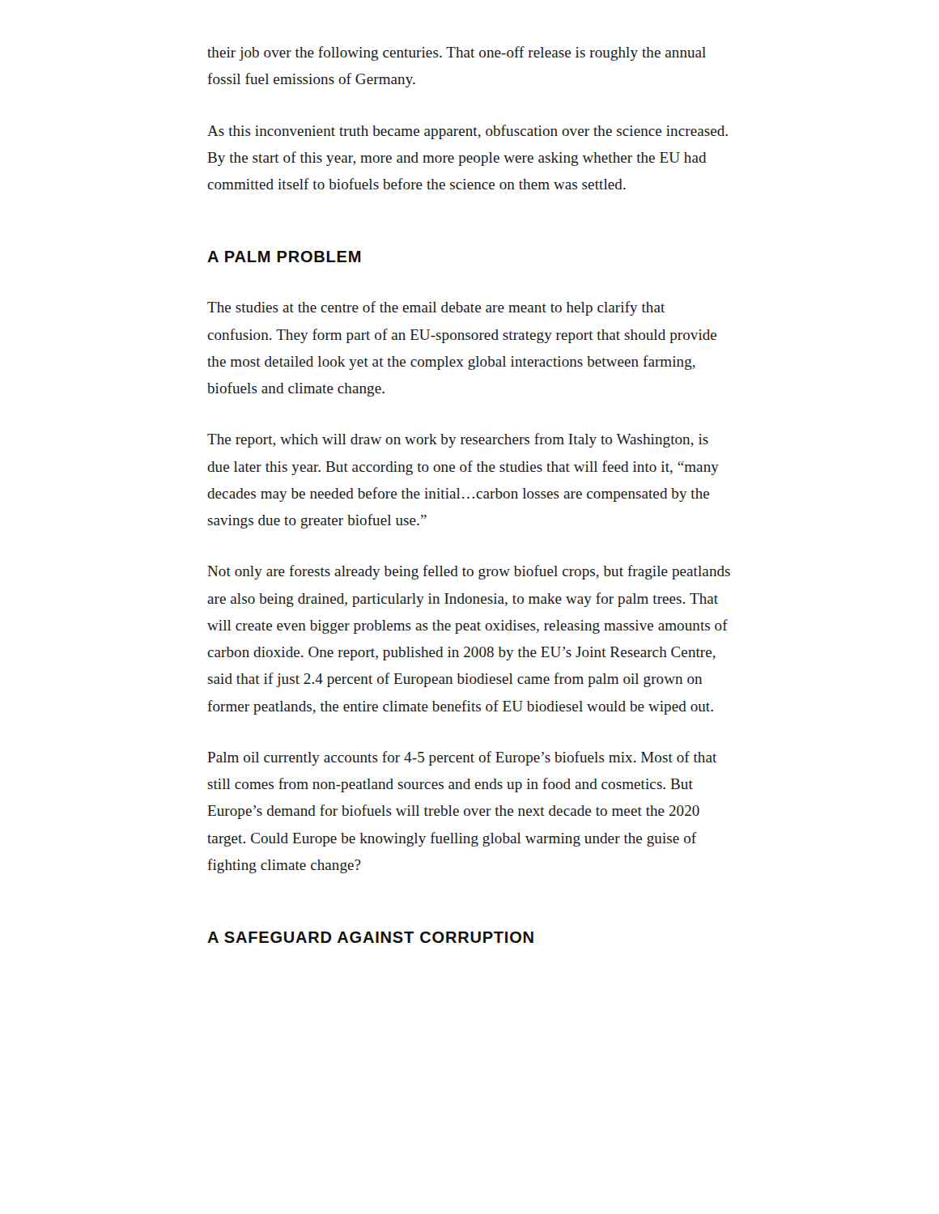their job over the following centuries. That one-off release is roughly the annual fossil fuel emissions of Germany.
As this inconvenient truth became apparent, obfuscation over the science increased. By the start of this year, more and more people were asking whether the EU had committed itself to biofuels before the science on them was settled.
A Palm Problem
The studies at the centre of the email debate are meant to help clarify that confusion. They form part of an EU-sponsored strategy report that should provide the most detailed look yet at the complex global interactions between farming, biofuels and climate change.
The report, which will draw on work by researchers from Italy to Washington, is due later this year. But according to one of the studies that will feed into it, “many decades may be needed before the initial…carbon losses are compensated by the savings due to greater biofuel use.”
Not only are forests already being felled to grow biofuel crops, but fragile peatlands are also being drained, particularly in Indonesia, to make way for palm trees. That will create even bigger problems as the peat oxidises, releasing massive amounts of carbon dioxide. One report, published in 2008 by the EU’s Joint Research Centre, said that if just 2.4 percent of European biodiesel came from palm oil grown on former peatlands, the entire climate benefits of EU biodiesel would be wiped out.
Palm oil currently accounts for 4-5 percent of Europe’s biofuels mix. Most of that still comes from non-peatland sources and ends up in food and cosmetics. But Europe’s demand for biofuels will treble over the next decade to meet the 2020 target. Could Europe be knowingly fuelling global warming under the guise of fighting climate change?
A Safeguard Against Corruption